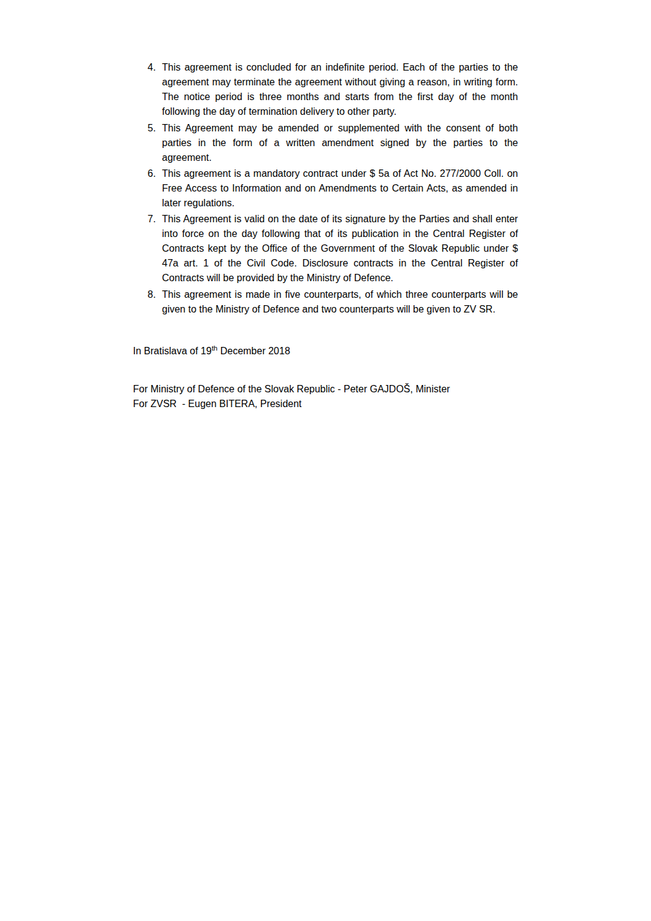This agreement is concluded for an indefinite period. Each of the parties to the agreement may terminate the agreement without giving a reason, in writing form. The notice period is three months and starts from the first day of the month following the day of termination delivery to other party.
This Agreement may be amended or supplemented with the consent of both parties in the form of a written amendment signed by the parties to the agreement.
This agreement is a mandatory contract under $ 5a of Act No. 277/2000 Coll. on Free Access to Information and on Amendments to Certain Acts, as amended in later regulations.
This Agreement is valid on the date of its signature by the Parties and shall enter into force on the day following that of its publication in the Central Register of Contracts kept by the Office of the Government of the Slovak Republic under $ 47a art. 1 of the Civil Code. Disclosure contracts in the Central Register of Contracts will be provided by the Ministry of Defence.
This agreement is made in five counterparts, of which three counterparts will be given to the Ministry of Defence and two counterparts will be given to ZV SR.
In Bratislava of 19th December 2018
For Ministry of Defence of the Slovak Republic - Peter GAJDOŠ, Minister
For ZVSR - Eugen BITERA, President